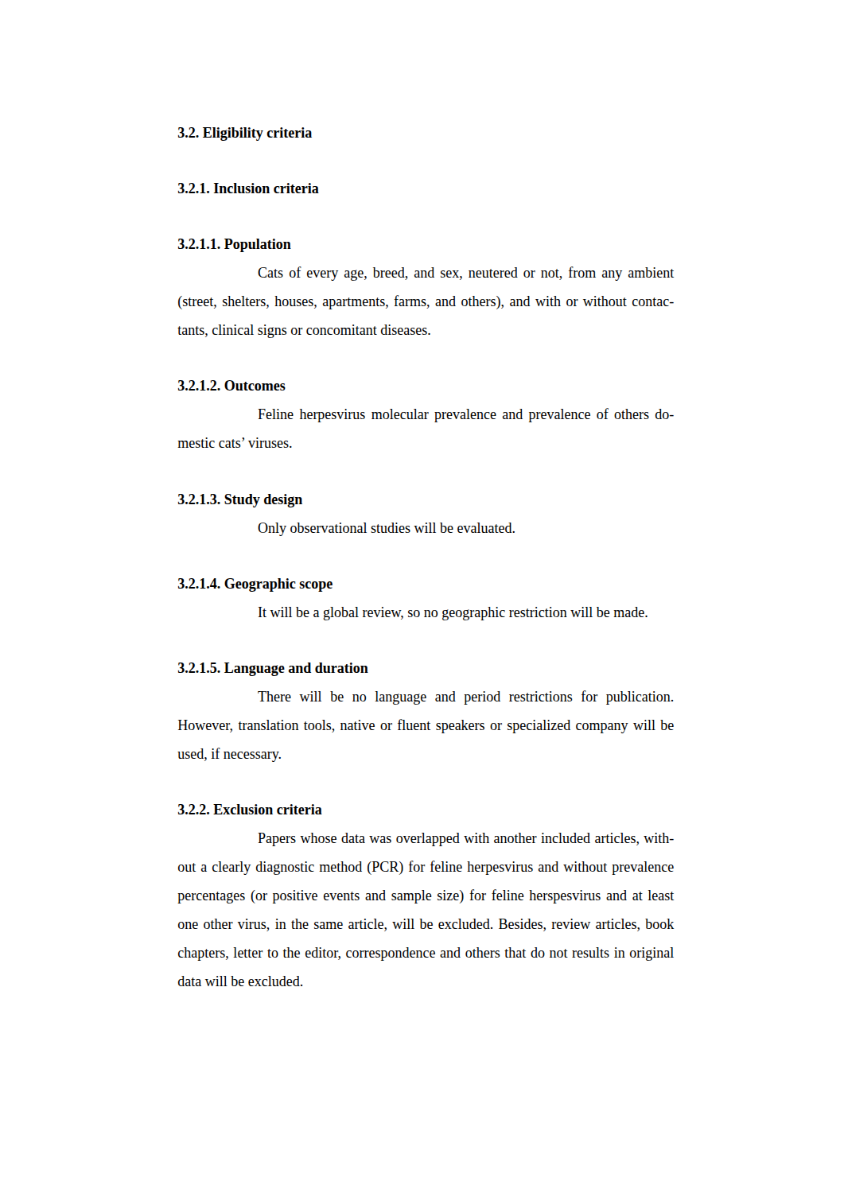3.2. Eligibility criteria
3.2.1. Inclusion criteria
3.2.1.1. Population
Cats of every age, breed, and sex, neutered or not, from any ambient (street, shelters, houses, apartments, farms, and others), and with or without contactants, clinical signs or concomitant diseases.
3.2.1.2. Outcomes
Feline herpesvirus molecular prevalence and prevalence of others domestic cats’ viruses.
3.2.1.3. Study design
Only observational studies will be evaluated.
3.2.1.4. Geographic scope
It will be a global review, so no geographic restriction will be made.
3.2.1.5. Language and duration
There will be no language and period restrictions for publication. However, translation tools, native or fluent speakers or specialized company will be used, if necessary.
3.2.2. Exclusion criteria
Papers whose data was overlapped with another included articles, without a clearly diagnostic method (PCR) for feline herpesvirus and without prevalence percentages (or positive events and sample size) for feline herspesvirus and at least one other virus, in the same article, will be excluded. Besides, review articles, book chapters, letter to the editor, correspondence and others that do not results in original data will be excluded.